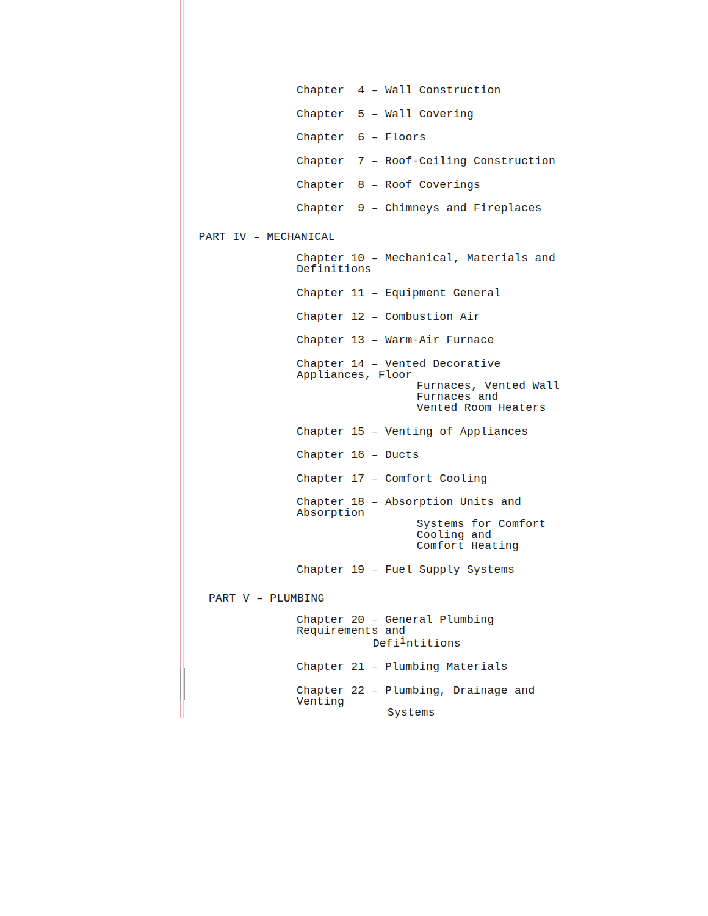Chapter 4 – Wall Construction
Chapter 5 – Wall Covering
Chapter 6 – Floors
Chapter 7 – Roof-Ceiling Construction
Chapter 8 – Roof Coverings
Chapter 9 – Chimneys and Fireplaces
PART IV – MECHANICAL
Chapter 10 – Mechanical, Materials and Definitions
Chapter 11 – Equipment General
Chapter 12 – Combustion Air
Chapter 13 – Warm-Air Furnace
Chapter 14 – Vented Decorative Appliances, Floor Furnaces, Vented Wall Furnaces and Vented Room Heaters
Chapter 15 – Venting of Appliances
Chapter 16 – Ducts
Chapter 17 – Comfort Cooling
Chapter 18 – Absorption Units and Absorption Systems for Comfort Cooling and Comfort Heating
Chapter 19 – Fuel Supply Systems
PART V – PLUMBING
Chapter 20 – General Plumbing Requirements and Defiintitions
Chapter 21 – Plumbing Materials
Chapter 22 – Plumbing, Drainage and Venting Systems